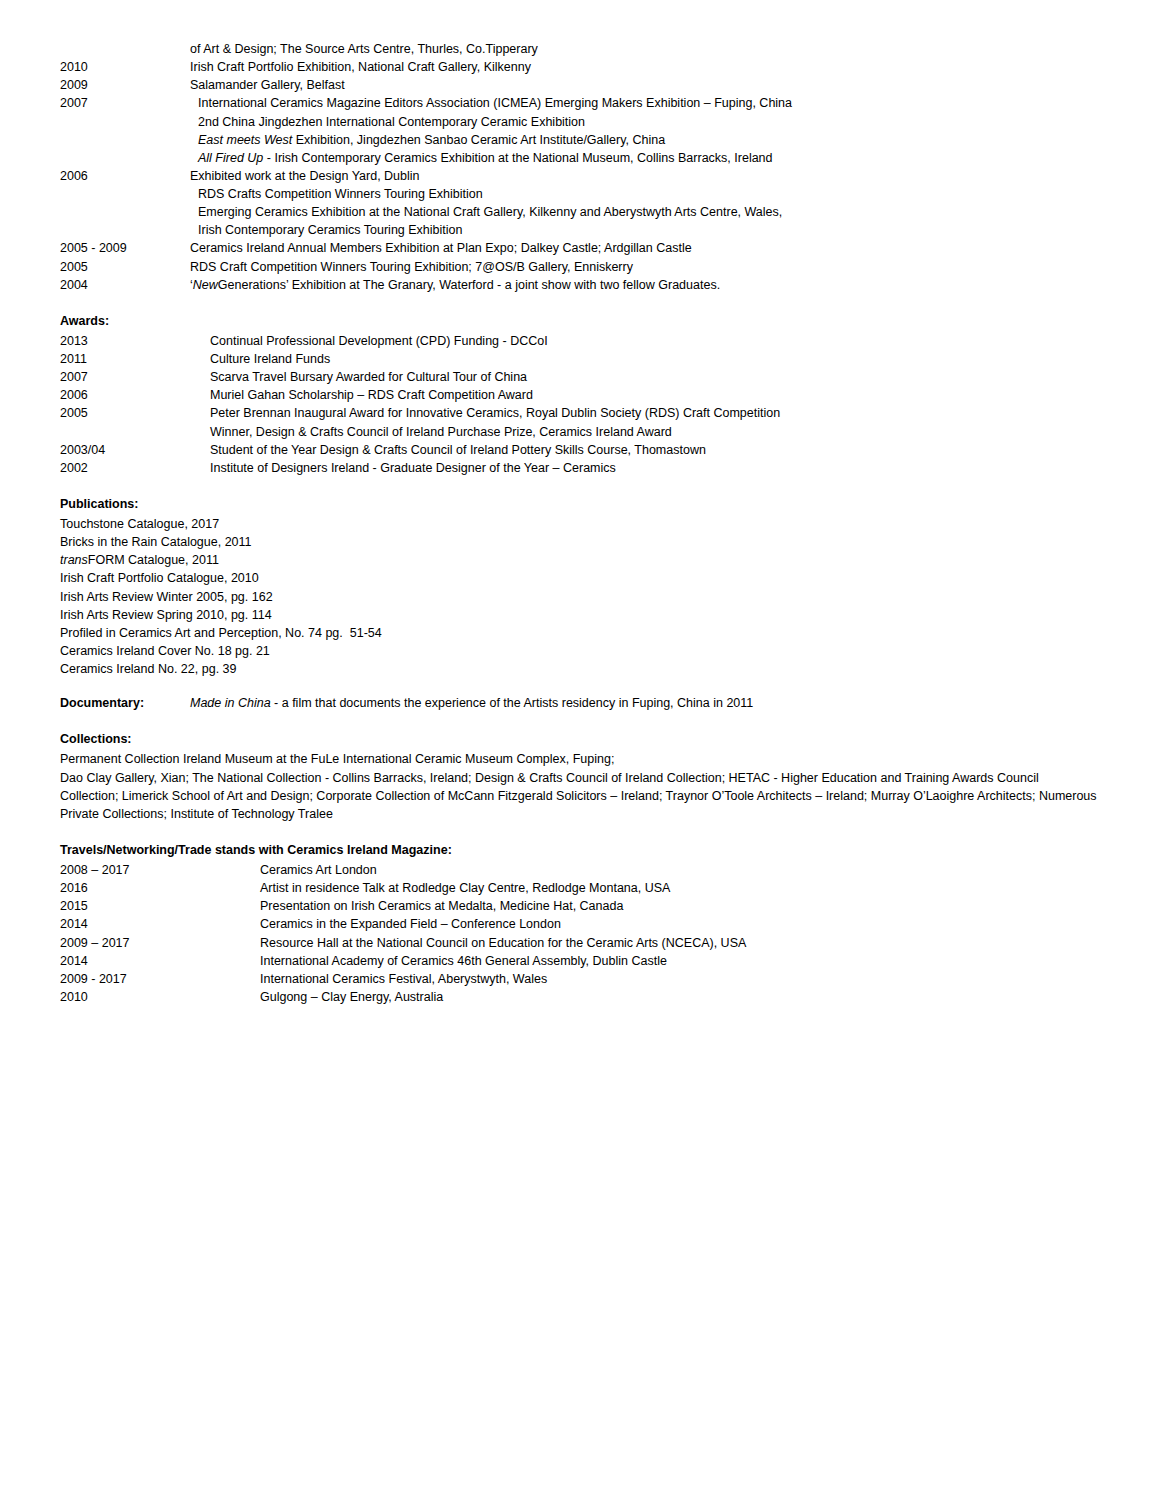of Art & Design; The Source Arts Centre, Thurles, Co.Tipperary
2010
Irish Craft Portfolio Exhibition, National Craft Gallery, Kilkenny
2009
Salamander Gallery, Belfast
2007
International Ceramics Magazine Editors Association (ICMEA) Emerging Makers Exhibition – Fuping, China
2nd China Jingdezhen International Contemporary Ceramic Exhibition
East meets West Exhibition, Jingdezhen Sanbao Ceramic Art Institute/Gallery, China
All Fired Up - Irish Contemporary Ceramics Exhibition at the National Museum, Collins Barracks, Ireland
2006
Exhibited work at the Design Yard, Dublin
RDS Crafts Competition Winners Touring Exhibition
Emerging Ceramics Exhibition at the National Craft Gallery, Kilkenny and Aberystwyth Arts Centre, Wales,
Irish Contemporary Ceramics Touring Exhibition
2005 - 2009
Ceramics Ireland Annual Members Exhibition at Plan Expo; Dalkey Castle; Ardgillan Castle
2005
RDS Craft Competition Winners Touring Exhibition; 7@OS/B Gallery, Enniskerry
2004
‘New Generations’ Exhibition at The Granary, Waterford - a joint show with two fellow Graduates.
Awards:
2013
Continual Professional Development (CPD) Funding - DCCoI
2011
Culture Ireland Funds
2007
Scarva Travel Bursary Awarded for Cultural Tour of China
2006
Muriel Gahan Scholarship – RDS Craft Competition Award
2005
Peter Brennan Inaugural Award for Innovative Ceramics, Royal Dublin Society (RDS) Craft Competition
Winner, Design & Crafts Council of Ireland Purchase Prize, Ceramics Ireland Award
2003/04
Student of the Year Design & Crafts Council of Ireland Pottery Skills Course, Thomastown
2002
Institute of Designers Ireland - Graduate Designer of the Year – Ceramics
Publications:
Touchstone Catalogue, 2017
Bricks in the Rain Catalogue, 2011
trans FORM Catalogue, 2011
Irish Craft Portfolio Catalogue, 2010
Irish Arts Review Winter 2005, pg. 162
Irish Arts Review Spring 2010, pg. 114
Profiled in Ceramics Art and Perception, No. 74 pg. 51-54
Ceramics Ireland Cover No. 18 pg. 21
Ceramics Ireland No. 22, pg. 39
Documentary:
Made in China - a film that documents the experience of the Artists residency in Fuping, China in 2011
Collections:
Permanent Collection Ireland Museum at the FuLe International Ceramic Museum Complex, Fuping;
Dao Clay Gallery, Xian; The National Collection - Collins Barracks, Ireland; Design & Crafts Council of Ireland Collection; HETAC - Higher Education and Training Awards Council Collection; Limerick School of Art and Design; Corporate Collection of McCann Fitzgerald Solicitors – Ireland; Traynor O’Toole Architects – Ireland; Murray O’Laoighre Architects; Numerous Private Collections; Institute of Technology Tralee
Travels/Networking/Trade stands with Ceramics Ireland Magazine:
2008 – 2017
Ceramics Art London
2016
Artist in residence Talk at Rodledge Clay Centre, Redlodge Montana, USA
2015
Presentation on Irish Ceramics at Medalta, Medicine Hat, Canada
2014
Ceramics in the Expanded Field – Conference London
2009 – 2017
Resource Hall at the National Council on Education for the Ceramic Arts (NCECA), USA
2014
International Academy of Ceramics 46th General Assembly, Dublin Castle
2009 - 2017
International Ceramics Festival, Aberystwyth, Wales
2010
Gulgong – Clay Energy, Australia